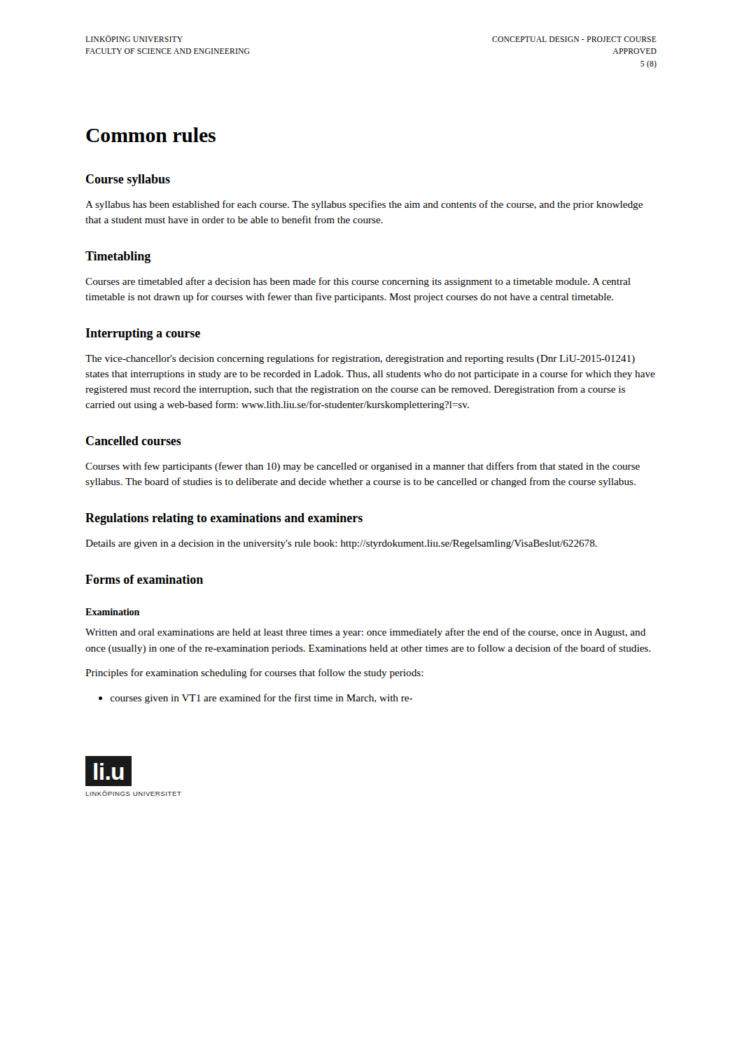Linköping University
Faculty of Science and Engineering
Conceptual Design - Project Course
Approved
5 (8)
Common rules
Course syllabus
A syllabus has been established for each course. The syllabus specifies the aim and contents of the course, and the prior knowledge that a student must have in order to be able to benefit from the course.
Timetabling
Courses are timetabled after a decision has been made for this course concerning its assignment to a timetable module. A central timetable is not drawn up for courses with fewer than five participants. Most project courses do not have a central timetable.
Interrupting a course
The vice-chancellor's decision concerning regulations for registration, deregistration and reporting results (Dnr LiU-2015-01241) states that interruptions in study are to be recorded in Ladok. Thus, all students who do not participate in a course for which they have registered must record the interruption, such that the registration on the course can be removed. Deregistration from a course is carried out using a web-based form: www.lith.liu.se/for-studenter/kurskomplettering?l=sv.
Cancelled courses
Courses with few participants (fewer than 10) may be cancelled or organised in a manner that differs from that stated in the course syllabus. The board of studies is to deliberate and decide whether a course is to be cancelled or changed from the course syllabus.
Regulations relating to examinations and examiners
Details are given in a decision in the university's rule book: http://styrdokument.liu.se/Regelsamling/VisaBeslut/622678.
Forms of examination
Examination
Written and oral examinations are held at least three times a year: once immediately after the end of the course, once in August, and once (usually) in one of the re-examination periods. Examinations held at other times are to follow a decision of the board of studies.
Principles for examination scheduling for courses that follow the study periods:
courses given in VT1 are examined for the first time in March, with re-
li.u
LINKÖPINGS UNIVERSITET